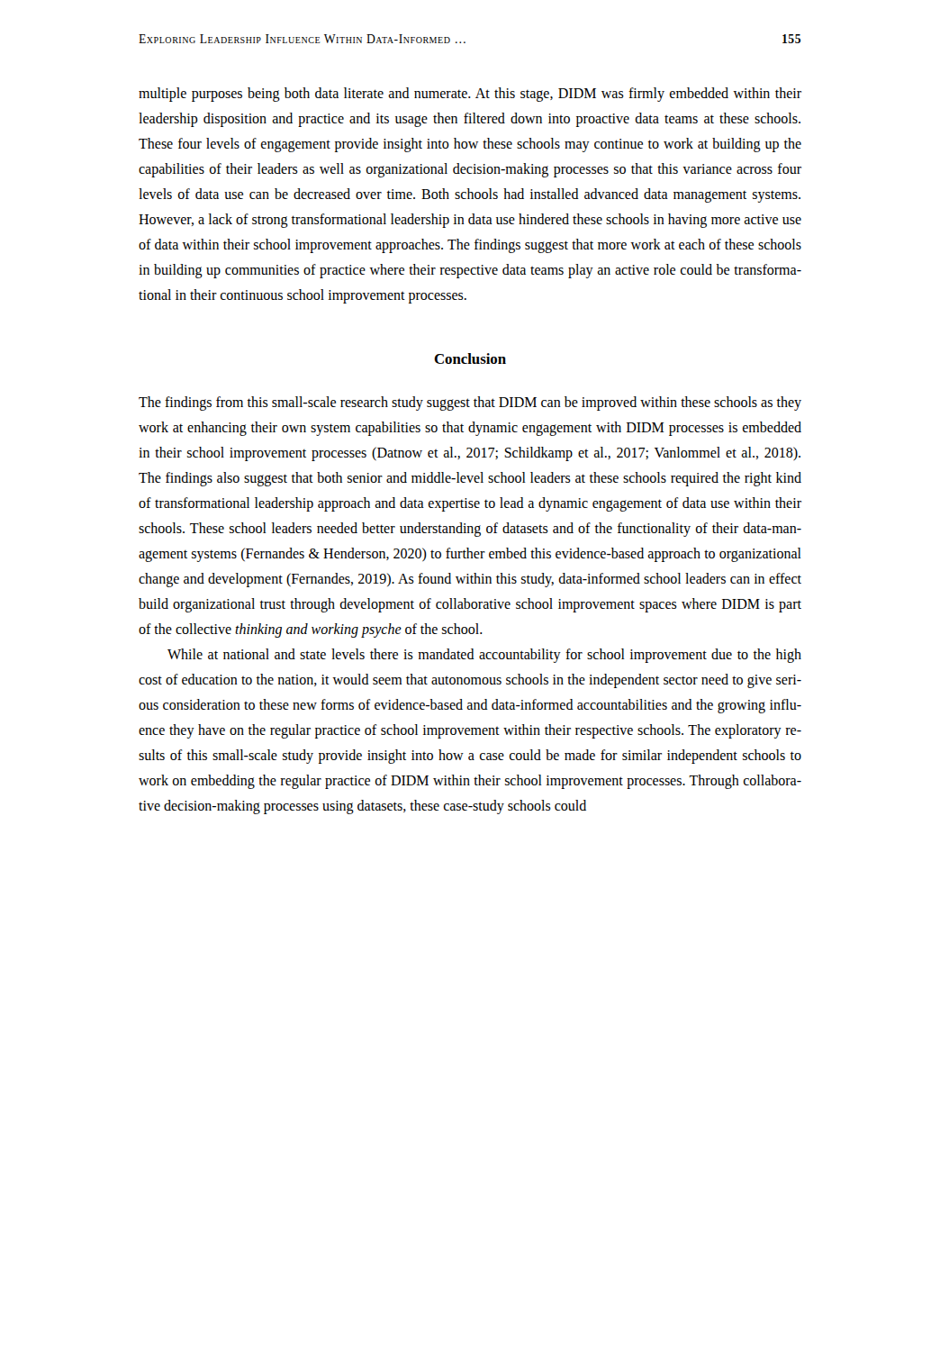Exploring Leadership Influence Within Data-Informed … 155
multiple purposes being both data literate and numerate. At this stage, DIDM was firmly embedded within their leadership disposition and practice and its usage then filtered down into proactive data teams at these schools. These four levels of engagement provide insight into how these schools may continue to work at building up the capabilities of their leaders as well as organizational decision-making processes so that this variance across four levels of data use can be decreased over time. Both schools had installed advanced data management systems. However, a lack of strong transformational leadership in data use hindered these schools in having more active use of data within their school improvement approaches. The findings suggest that more work at each of these schools in building up communities of practice where their respective data teams play an active role could be transformational in their continuous school improvement processes.
Conclusion
The findings from this small-scale research study suggest that DIDM can be improved within these schools as they work at enhancing their own system capabilities so that dynamic engagement with DIDM processes is embedded in their school improvement processes (Datnow et al., 2017; Schildkamp et al., 2017; Vanlommel et al., 2018). The findings also suggest that both senior and middle-level school leaders at these schools required the right kind of transformational leadership approach and data expertise to lead a dynamic engagement of data use within their schools. These school leaders needed better understanding of datasets and of the functionality of their data-management systems (Fernandes & Henderson, 2020) to further embed this evidence-based approach to organizational change and development (Fernandes, 2019). As found within this study, data-informed school leaders can in effect build organizational trust through development of collaborative school improvement spaces where DIDM is part of the collective thinking and working psyche of the school.
While at national and state levels there is mandated accountability for school improvement due to the high cost of education to the nation, it would seem that autonomous schools in the independent sector need to give serious consideration to these new forms of evidence-based and data-informed accountabilities and the growing influence they have on the regular practice of school improvement within their respective schools. The exploratory results of this small-scale study provide insight into how a case could be made for similar independent schools to work on embedding the regular practice of DIDM within their school improvement processes. Through collaborative decision-making processes using datasets, these case-study schools could